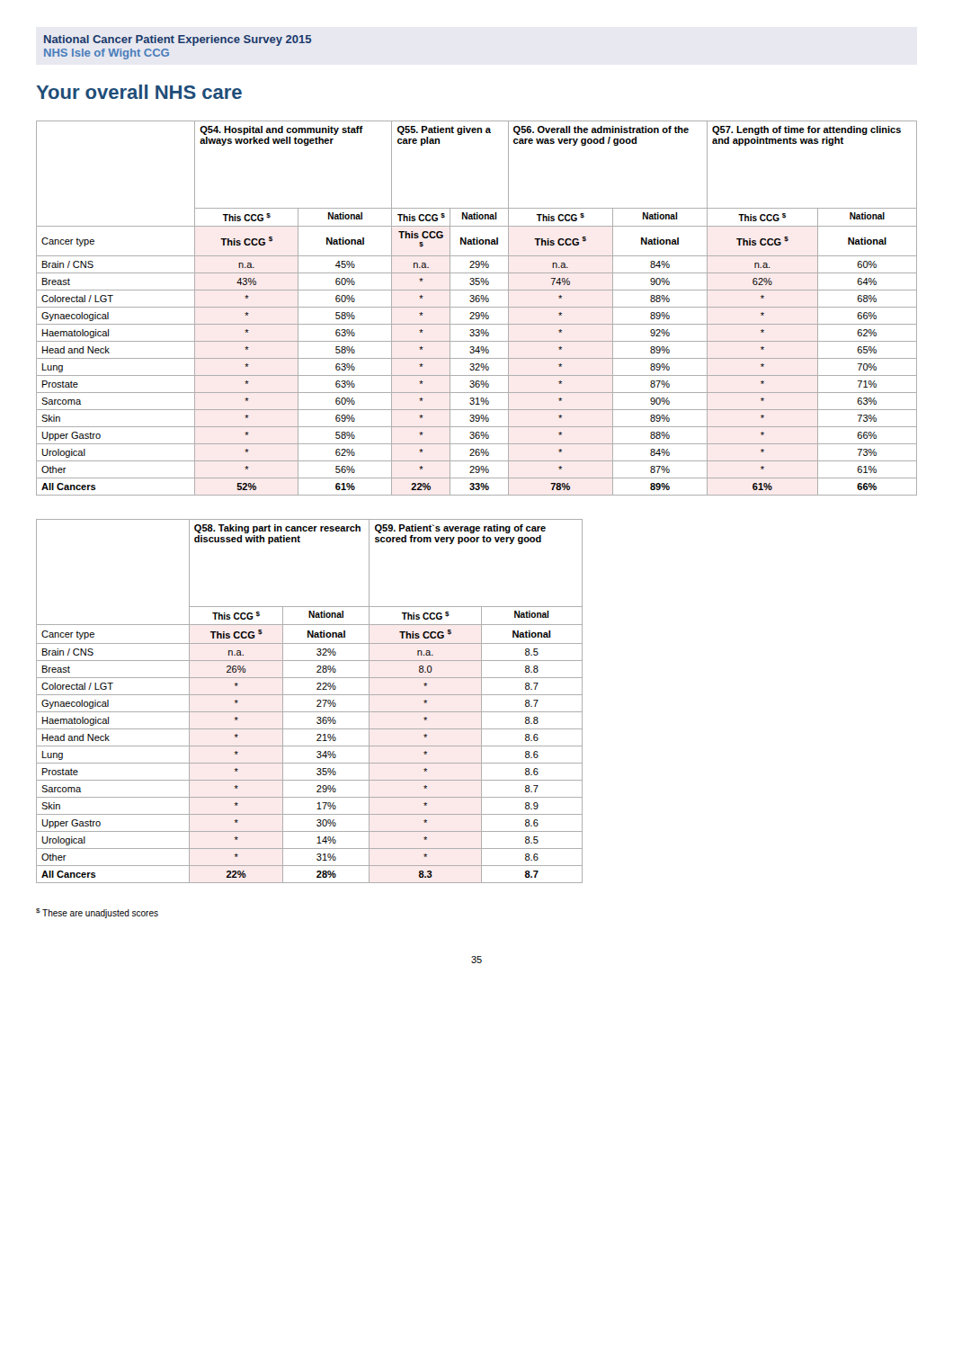National Cancer Patient Experience Survey 2015
NHS Isle of Wight CCG
Your overall NHS care
| | Q54. Hospital and community staff always worked well together | Q55. Patient given a care plan | Q56. Overall the administration of the care was very good / good | Q57. Length of time for attending clinics and appointments was right |
| --- | --- | --- | --- | --- |
| This CCG $ | National | This CCG $ | National | This CCG $ | National | This CCG $ | National |
| Cancer type | This CCG $ | National | This CCG $ | National | This CCG $ | National | This CCG $ | National |
| Brain / CNS | n.a. | 45% | n.a. | 29% | n.a. | 84% | n.a. | 60% |
| Breast | 43% | 60% | * | 35% | 74% | 90% | 62% | 64% |
| Colorectal / LGT | * | 60% | * | 36% | * | 88% | * | 68% |
| Gynaecological | * | 58% | * | 29% | * | 89% | * | 66% |
| Haematological | * | 63% | * | 33% | * | 92% | * | 62% |
| Head and Neck | * | 58% | * | 34% | * | 89% | * | 65% |
| Lung | * | 63% | * | 32% | * | 89% | * | 70% |
| Prostate | * | 63% | * | 36% | * | 87% | * | 71% |
| Sarcoma | * | 60% | * | 31% | * | 90% | * | 63% |
| Skin | * | 69% | * | 39% | * | 89% | * | 73% |
| Upper Gastro | * | 58% | * | 36% | * | 88% | * | 66% |
| Urological | * | 62% | * | 26% | * | 84% | * | 73% |
| Other | * | 56% | * | 29% | * | 87% | * | 61% |
| All Cancers | 52% | 61% | 22% | 33% | 78% | 89% | 61% | 66% |
| | Q58. Taking part in cancer research discussed with patient | Q59. Patient`s average rating of care scored from very poor to very good |
| --- | --- | --- |
| This CCG $ | National | This CCG $ | National |
| Cancer type | This CCG $ | National | This CCG $ | National |
| Brain / CNS | n.a. | 32% | n.a. | 8.5 |
| Breast | 26% | 28% | 8.0 | 8.8 |
| Colorectal / LGT | * | 22% | * | 8.7 |
| Gynaecological | * | 27% | * | 8.7 |
| Haematological | * | 36% | * | 8.8 |
| Head and Neck | * | 21% | * | 8.6 |
| Lung | * | 34% | * | 8.6 |
| Prostate | * | 35% | * | 8.6 |
| Sarcoma | * | 29% | * | 8.7 |
| Skin | * | 17% | * | 8.9 |
| Upper Gastro | * | 30% | * | 8.6 |
| Urological | * | 14% | * | 8.5 |
| Other | * | 31% | * | 8.6 |
| All Cancers | 22% | 28% | 8.3 | 8.7 |
$ These are unadjusted scores
35